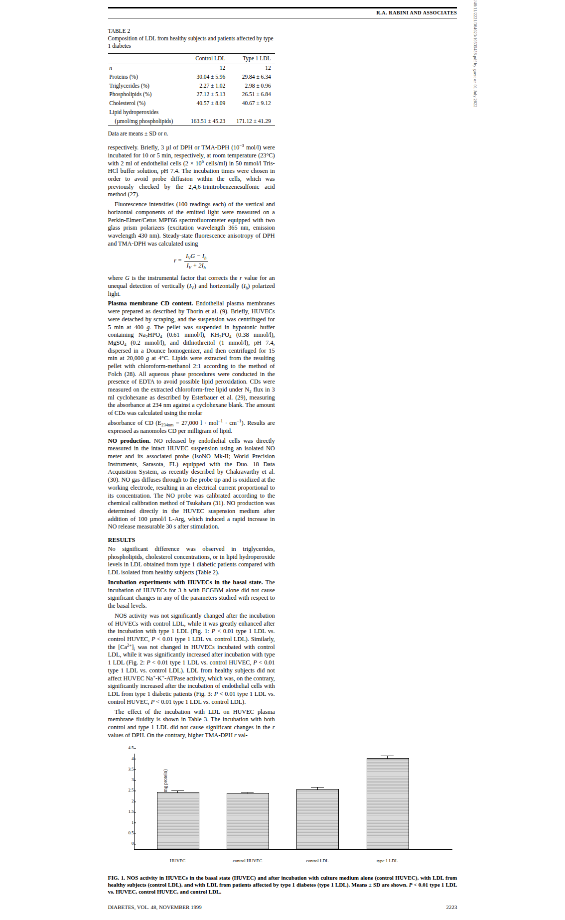R.A. RABINI AND ASSOCIATES
TABLE 2 Composition of LDL from healthy subjects and patients affected by type 1 diabetes
| | Control LDL | Type 1 LDL |
| --- | --- | --- |
| n | 12 | 12 |
| Proteins (%) | 30.04 ± 5.96 | 29.84 ± 6.34 |
| Triglycerides (%) | 2.27 ± 1.02 | 2.98 ± 0.96 |
| Phospholipids (%) | 27.12 ± 5.13 | 26.51 ± 6.84 |
| Cholesterol (%) | 40.57 ± 8.09 | 40.67 ± 9.12 |
| Lipid hydroperoxides | | |
| (µmol/mg phospholipids) | 163.51 ± 45.23 | 171.12 ± 41.29 |
Data are means ± SD or n.
respectively. Briefly, 3 µl of DPH or TMA-DPH (10−3 mol/l) were incubated for 10 or 5 min, respectively, at room temperature (23°C) with 2 ml of endothelial cells (2 × 106 cells/ml) in 50 mmol/l Tris-HCl buffer solution, pH 7.4. The incubation times were chosen in order to avoid probe diffusion within the cells, which was previously checked by the 2,4,6-trinitrobenzenesulfonic acid method (27).
Fluorescence intensities (100 readings each) of the vertical and horizontal components of the emitted light were measured on a Perkin-Elmer/Cetus MPF66 spectrofluorometer equipped with two glass prism polarizers (excitation wavelength 365 nm, emission wavelength 430 nm). Steady-state fluorescence anisotropy of DPH and TMA-DPH was calculated using
r = IVG − Ih IV + 2Ih
where G is the instrumental factor that corrects the r value for an unequal detection of vertically (IV) and horizontally (Ih) polarized light.
Plasma membrane CD content. Endothelial plasma membranes were prepared as described by Thorin et al. (9). Briefly, HUVECs were detached by scraping, and the suspension was centrifuged for 5 min at 400 g. The pellet was suspended in hypotonic buffer containing Na2HPO4 (0.61 mmol/l), KH2PO4 (0.38 mmol/l), MgSO4 (0.2 mmol/l), and dithiothreitol (1 mmol/l), pH 7.4, dispersed in a Dounce homogenizer, and then centrifuged for 15 min at 20,000 g at 4°C. Lipids were extracted from the resulting pellet with chloroform-methanol 2:1 according to the method of Folch (28). All aqueous phase procedures were conducted in the presence of EDTA to avoid possible lipid peroxidation. CDs were measured on the extracted chloroform-free lipid under N2 flux in 3 ml cyclohexane as described by Esterbauer et al. (29), measuring the absorbance at 234 nm against a cyclohexane blank. The amount of CDs was calculated using the molar
absorbance of CD (E234nm = 27,000 l · mol−1 · cm−1). Results are expressed as nanomoles CD per milligram of lipid.
NO production. NO released by endothelial cells was directly measured in the intact HUVEC suspension using an isolated NO meter and its associated probe (IsoNO Mk-II; World Precision Instruments, Sarasota, FL) equipped with the Duo. 18 Data Acquisition System, as recently described by Chakravarthy et al. (30). NO gas diffuses through to the probe tip and is oxidized at the working electrode, resulting in an electrical current proportional to its concentration. The NO probe was calibrated according to the chemical calibration method of Tsukahara (31). NO production was determined directly in the HUVEC suspension medium after addition of 100 µmol/l L-Arg, which induced a rapid increase in NO release measurable 30 s after stimulation.
RESULTS
No significant difference was observed in triglycerides, phospholipids, cholesterol concentrations, or in lipid hydroperoxide levels in LDL obtained from type 1 diabetic patients compared with LDL isolated from healthy subjects (Table 2).
Incubation experiments with HUVECs in the basal state. The incubation of HUVECs for 3 h with ECGBM alone did not cause significant changes in any of the parameters studied with respect to the basal levels.
NOS activity was not significantly changed after the incubation of HUVECs with control LDL, while it was greatly enhanced after the incubation with type 1 LDL (Fig. 1: P < 0.01 type 1 LDL vs. control HUVEC, P < 0.01 type 1 LDL vs. control LDL). Similarly, the [Ca2+]i was not changed in HUVECs incubated with control LDL, while it was significantly increased after incubation with type 1 LDL (Fig. 2: P < 0.01 type 1 LDL vs. control HUVEC, P < 0.01 type 1 LDL vs. control LDL). LDL from healthy subjects did not affect HUVEC Na+-K+-ATPase activity, which was, on the contrary, significantly increased after the incubation of endothelial cells with LDL from type 1 diabetic patients (Fig. 3: P < 0.01 type 1 LDL vs. control HUVEC, P < 0.01 type 1 LDL vs. control LDL).
The effect of the incubation with LDL on HUVEC plasma membrane fluidity is shown in Table 3. The incubation with both control and type 1 LDL did not cause significant changes in the r values of DPH. On the contrary, higher TMA-DPH r val-
NOS (nmol NO/min/mg protein)
0
0.5
1
1.5
2
2.5
3
3.5
4
4.5
HUVEC
control HUVEC
control LDL
type 1 LDL
FIG. 1. NOS activity in HUVECs in the basal state (HUVEC) and after incubation with culture medium alone (control HUVEC), with LDL from healthy subjects (control LDL), and with LDL from patients affected by type 1 diabetes (type 1 LDL). Means ± SD are shown. P < 0.01 type 1 LDL vs. HUVEC, control HUVEC, and control LDL.
DIABETES, VOL. 48, NOVEMBER 1999
2223
Downloaded from http://diabetesjournals.org/diabetes/article-pdf/48/11/2221/364023/10535458.pdf by guest on 01 July 2022